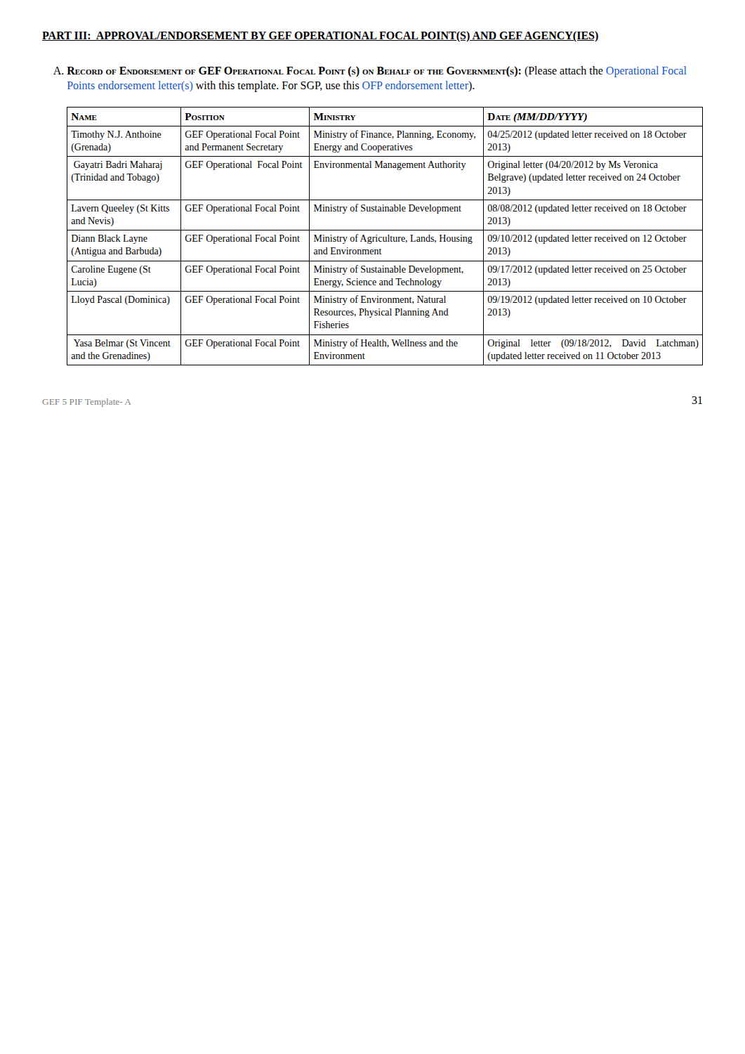Part III: Approval/Endorsement by GEF Operational Focal Point(s) and GEF Agency(ies)
Record of Endorsement of GEF Operational Focal Point (s) on Behalf of the Government(s): (Please attach the Operational Focal Points endorsement letter(s) with this template. For SGP, use this OFP endorsement letter).
| Name | Position | Ministry | Date (MM/DD/YYYY) |
| --- | --- | --- | --- |
| Timothy N.J. Anthoine (Grenada) | GEF Operational Focal Point and Permanent Secretary | Ministry of Finance, Planning, Economy, Energy and Cooperatives | 04/25/2012 (updated letter received on 18 October 2013) |
| Gayatri Badri Maharaj (Trinidad and Tobago) | GEF Operational Focal Point | Environmental Management Authority | Original letter (04/20/2012 by Ms Veronica Belgrave) (updated letter received on 24 October 2013) |
| Lavern Queeley (St Kitts and Nevis) | GEF Operational Focal Point | Ministry of Sustainable Development | 08/08/2012 (updated letter received on 18 October 2013) |
| Diann Black Layne (Antigua and Barbuda) | GEF Operational Focal Point | Ministry of Agriculture, Lands, Housing and Environment | 09/10/2012 (updated letter received on 12 October 2013) |
| Caroline Eugene (St Lucia) | GEF Operational Focal Point | Ministry of Sustainable Development, Energy, Science and Technology | 09/17/2012 (updated letter received on 25 October 2013) |
| Lloyd Pascal (Dominica) | GEF Operational Focal Point | Ministry of Environment, Natural Resources, Physical Planning And Fisheries | 09/19/2012 (updated letter received on 10 October 2013) |
| Yasa Belmar (St Vincent and the Grenadines) | GEF Operational Focal Point | Ministry of Health, Wellness and the Environment | Original letter (09/18/2012, David Latchman) (updated letter received on 11 October 2013 |
GEF 5 PIF Template- A 31